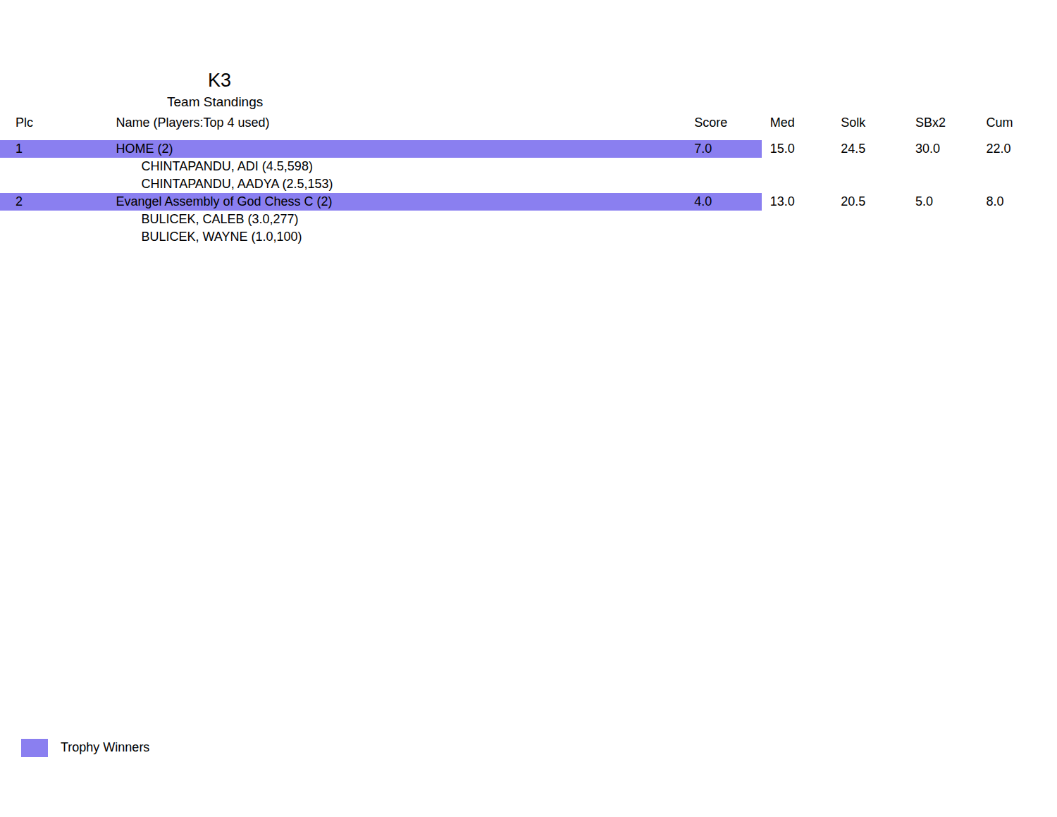K3
Team Standings
| Plc | Name (Players:Top 4 used) | Score | Med | Solk | SBx2 | Cum |
| --- | --- | --- | --- | --- | --- | --- |
| 1 | HOME (2) | 7.0 | 15.0 | 24.5 | 30.0 | 22.0 |
| | CHINTAPANDU, ADI (4.5,598) | |
| | CHINTAPANDU, AADYA (2.5,153) | |
| 2 | Evangel Assembly of God Chess C (2) | 4.0 | 13.0 | 20.5 | 5.0 | 8.0 |
| | BULICEK, CALEB (3.0,277) | |
| | BULICEK, WAYNE (1.0,100) | |
Trophy Winners